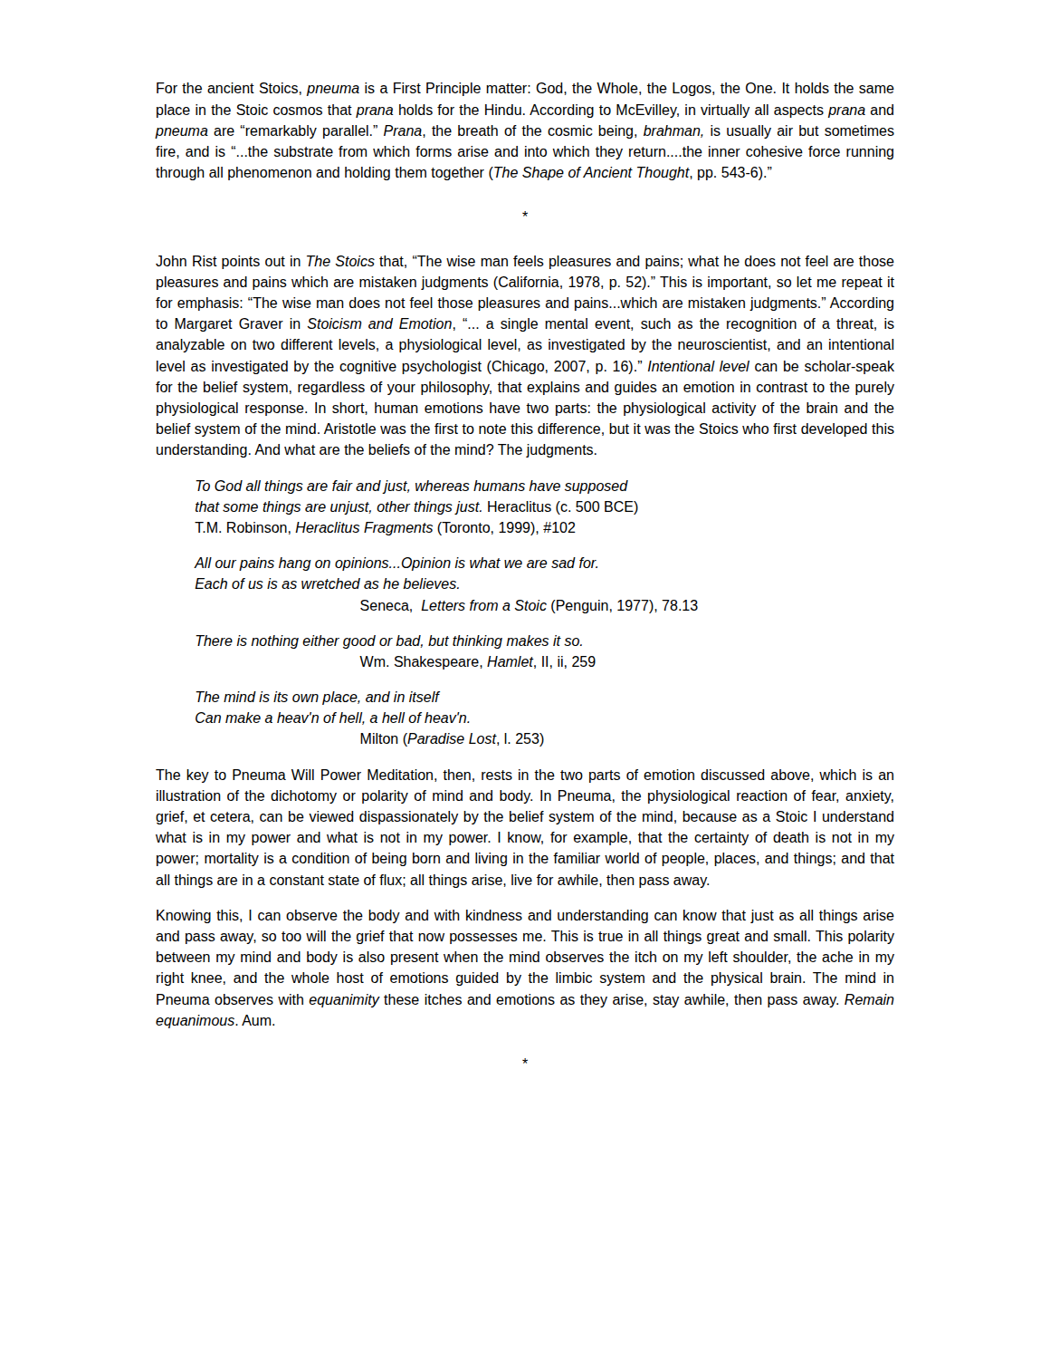For the ancient Stoics, pneuma is a First Principle matter: God, the Whole, the Logos, the One. It holds the same place in the Stoic cosmos that prana holds for the Hindu. According to McEvilley, in virtually all aspects prana and pneuma are “remarkably parallel.” Prana, the breath of the cosmic being, brahman, is usually air but sometimes fire, and is “...the substrate from which forms arise and into which they return....the inner cohesive force running through all phenomenon and holding them together (The Shape of Ancient Thought, pp. 543-6).”
*
John Rist points out in The Stoics that, “The wise man feels pleasures and pains; what he does not feel are those pleasures and pains which are mistaken judgments (California, 1978, p. 52).” This is important, so let me repeat it for emphasis: “The wise man does not feel those pleasures and pains...which are mistaken judgments.” According to Margaret Graver in Stoicism and Emotion, “... a single mental event, such as the recognition of a threat, is analyzable on two different levels, a physiological level, as investigated by the neuroscientist, and an intentional level as investigated by the cognitive psychologist (Chicago, 2007, p. 16).” Intentional level can be scholar-speak for the belief system, regardless of your philosophy, that explains and guides an emotion in contrast to the purely physiological response. In short, human emotions have two parts: the physiological activity of the brain and the belief system of the mind. Aristotle was the first to note this difference, but it was the Stoics who first developed this understanding. And what are the beliefs of the mind? The judgments.
To God all things are fair and just, whereas humans have supposed
that some things are unjust, other things just. Heraclitus (c. 500 BCE)
T.M. Robinson, Heraclitus Fragments (Toronto, 1999), #102
All our pains hang on opinions...Opinion is what we are sad for.
Each of us is as wretched as he believes.
Seneca, Letters from a Stoic (Penguin, 1977), 78.13
There is nothing either good or bad, but thinking makes it so.
Wm. Shakespeare, Hamlet, II, ii, 259
The mind is its own place, and in itself
Can make a heav'n of hell, a hell of heav'n.
Milton (Paradise Lost, l. 253)
The key to Pneuma Will Power Meditation, then, rests in the two parts of emotion discussed above, which is an illustration of the dichotomy or polarity of mind and body. In Pneuma, the physiological reaction of fear, anxiety, grief, et cetera, can be viewed dispassionately by the belief system of the mind, because as a Stoic I understand what is in my power and what is not in my power. I know, for example, that the certainty of death is not in my power; mortality is a condition of being born and living in the familiar world of people, places, and things; and that all things are in a constant state of flux; all things arise, live for awhile, then pass away.
Knowing this, I can observe the body and with kindness and understanding can know that just as all things arise and pass away, so too will the grief that now possesses me. This is true in all things great and small. This polarity between my mind and body is also present when the mind observes the itch on my left shoulder, the ache in my right knee, and the whole host of emotions guided by the limbic system and the physical brain. The mind in Pneuma observes with equanimity these itches and emotions as they arise, stay awhile, then pass away. Remain equanimous. Aum.
*